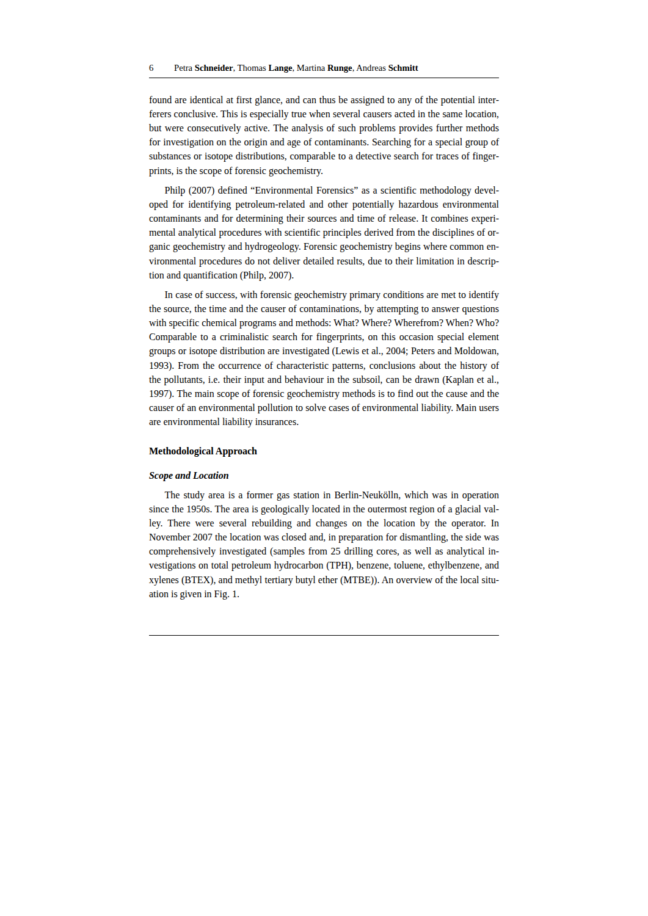6 Petra Schneider, Thomas Lange, Martina Runge, Andreas Schmitt
found are identical at first glance, and can thus be assigned to any of the potential interferers conclusive. This is especially true when several causers acted in the same location, but were consecutively active. The analysis of such problems provides further methods for investigation on the origin and age of contaminants. Searching for a special group of substances or isotope distributions, comparable to a detective search for traces of fingerprints, is the scope of forensic geochemistry.
Philp (2007) defined “Environmental Forensics” as a scientific methodology developed for identifying petroleum-related and other potentially hazardous environmental contaminants and for determining their sources and time of release. It combines experimental analytical procedures with scientific principles derived from the disciplines of organic geochemistry and hydrogeology. Forensic geochemistry begins where common environmental procedures do not deliver detailed results, due to their limitation in description and quantification (Philp, 2007).
In case of success, with forensic geochemistry primary conditions are met to identify the source, the time and the causer of contaminations, by attempting to answer questions with specific chemical programs and methods: What? Where? Wherefrom? When? Who? Comparable to a criminalistic search for fingerprints, on this occasion special element groups or isotope distribution are investigated (Lewis et al., 2004; Peters and Moldowan, 1993). From the occurrence of characteristic patterns, conclusions about the history of the pollutants, i.e. their input and behaviour in the subsoil, can be drawn (Kaplan et al., 1997). The main scope of forensic geochemistry methods is to find out the cause and the causer of an environmental pollution to solve cases of environmental liability. Main users are environmental liability insurances.
Methodological Approach
Scope and Location
The study area is a former gas station in Berlin-Neukölln, which was in operation since the 1950s. The area is geologically located in the outermost region of a glacial valley. There were several rebuilding and changes on the location by the operator. In November 2007 the location was closed and, in preparation for dismantling, the side was comprehensively investigated (samples from 25 drilling cores, as well as analytical investigations on total petroleum hydrocarbon (TPH), benzene, toluene, ethylbenzene, and xylenes (BTEX), and methyl tertiary butyl ether (MTBE)). An overview of the local situation is given in Fig. 1.